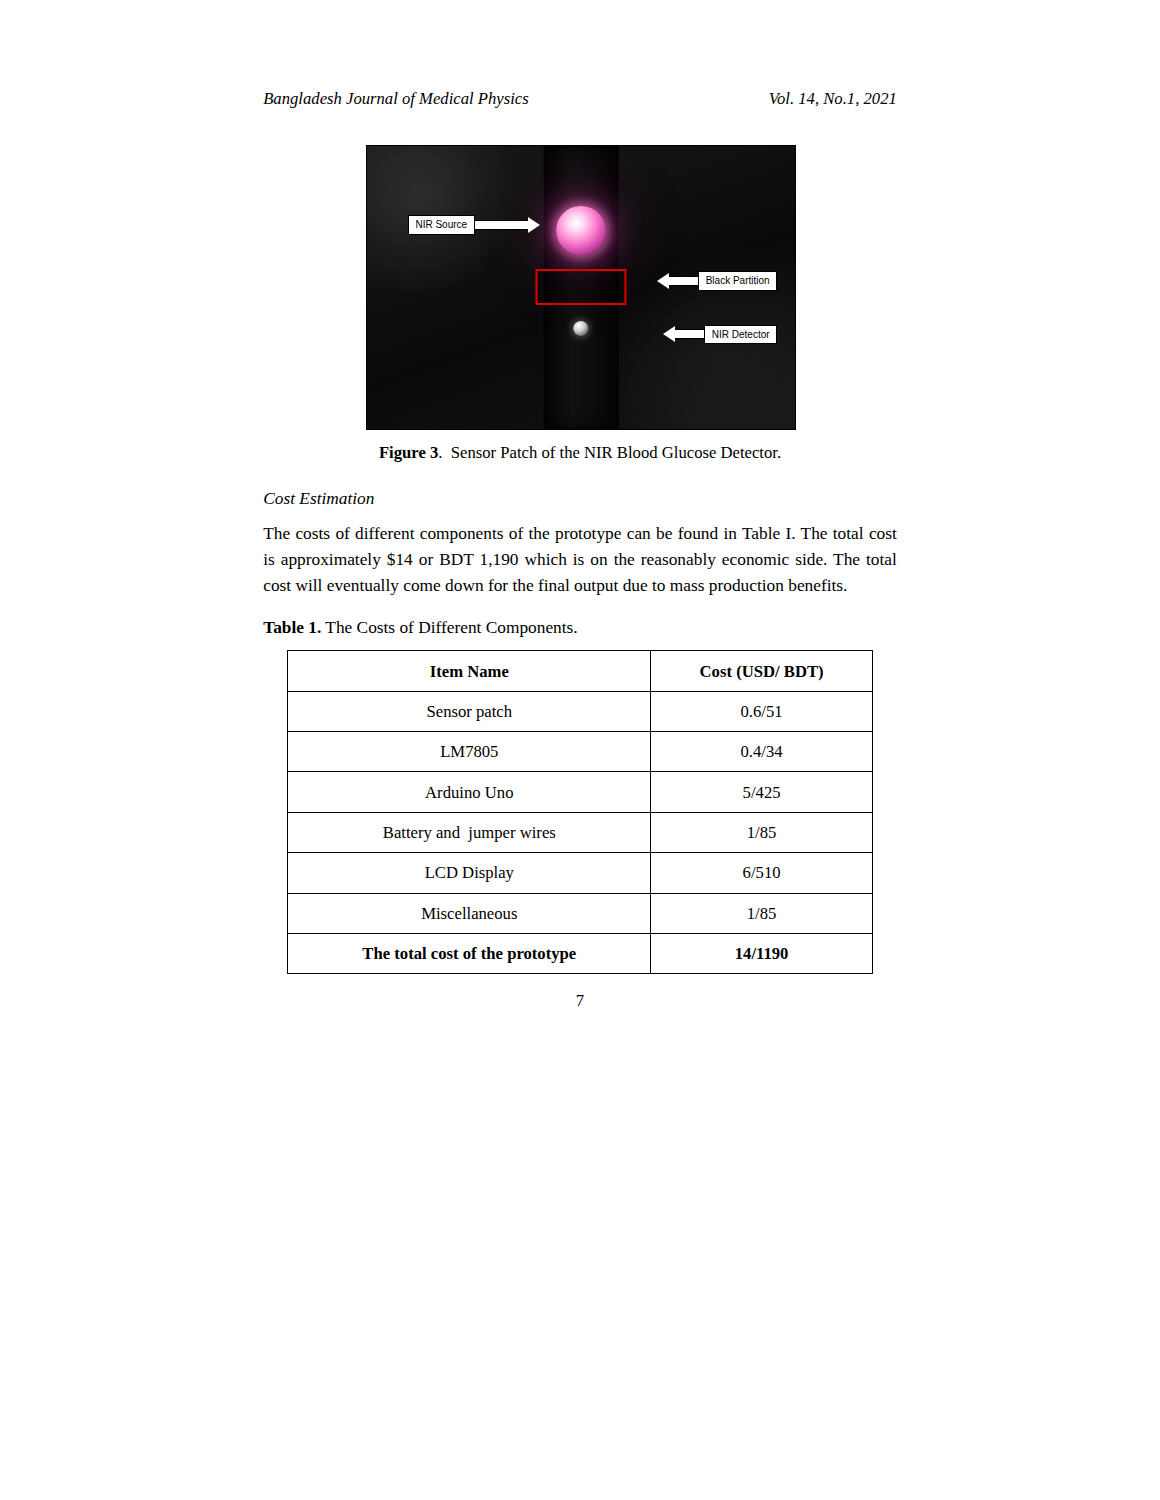Bangladesh Journal of Medical Physics
Vol. 14, No.1, 2021
NIR Source
Black Partition
NIR Detector
Figure 3. Sensor Patch of the NIR Blood Glucose Detector.
Cost Estimation
The costs of different components of the prototype can be found in Table I. The total cost is approximately $14 or BDT 1,190 which is on the reasonably economic side. The total cost will eventually come down for the final output due to mass production benefits.
Table 1. The Costs of Different Components.
| Item Name | Cost (USD/ BDT) |
| --- | --- |
| Sensor patch | 0.6/51 |
| LM7805 | 0.4/34 |
| Arduino Uno | 5/425 |
| Battery and jumper wires | 1/85 |
| LCD Display | 6/510 |
| Miscellaneous | 1/85 |
| The total cost of the prototype | 14/1190 |
7